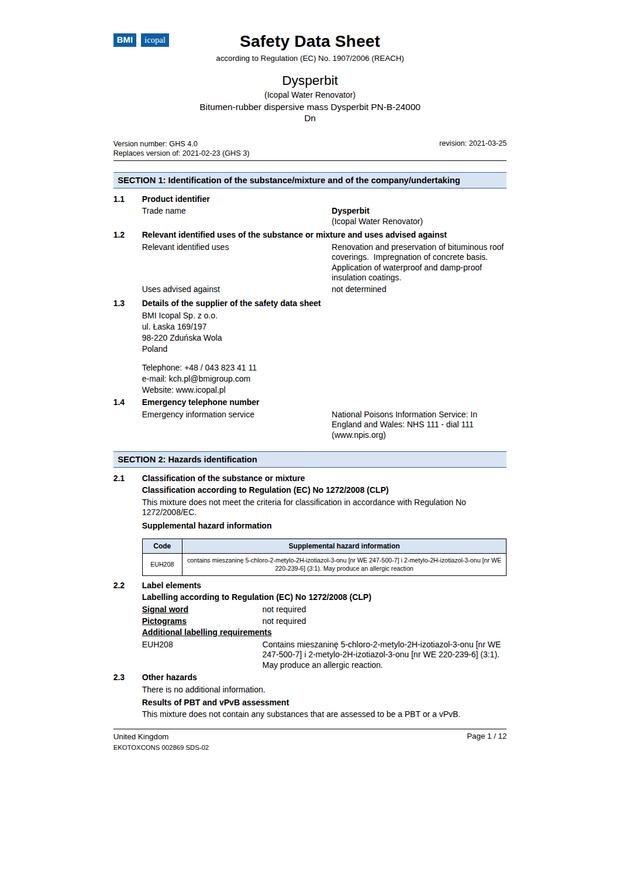BMI icopal
Safety Data Sheet
according to Regulation (EC) No. 1907/2006 (REACH)
Dysperbit
(Icopal Water Renovator)
Bitumen-rubber dispersive mass Dysperbit PN-B-24000 Dn
Version number: GHS 4.0
Replaces version of: 2021-02-23 (GHS 3)
revision: 2021-03-25
SECTION 1: Identification of the substance/mixture and of the company/undertaking
1.1
Product identifier
Trade name
Dysperbit
(Icopal Water Renovator)
1.2
Relevant identified uses of the substance or mixture and uses advised against
Relevant identified uses
Renovation and preservation of bituminous roof coverings. Impregnation of concrete basis. Application of waterproof and damp-proof insulation coatings.
Uses advised against
not determined
1.3
Details of the supplier of the safety data sheet
BMI Icopal Sp. z o.o.
ul. Łaska 169/197
98-220 Zduńska Wola
Poland
Telephone: +48 / 043 823 41 11
e-mail: kch.pl@bmigroup.com
Website: www.icopal.pl
1.4
Emergency telephone number
Emergency information service
National Poisons Information Service: In England and Wales: NHS 111 - dial 111 (www.npis.org)
SECTION 2: Hazards identification
2.1
Classification of the substance or mixture
Classification according to Regulation (EC) No 1272/2008 (CLP)
This mixture does not meet the criteria for classification in accordance with Regulation No 1272/2008/EC.
Supplemental hazard information
| Code | Supplemental hazard information |
| --- | --- |
| EUH208 | contains mieszaninę 5-chloro-2-metylo-2H-izotiazol-3-onu [nr WE 247-500-7] i 2-metylo-2H-izotiazol-3-onu [nr WE 220-239-6] (3:1). May produce an allergic reaction |
2.2
Label elements
Labelling according to Regulation (EC) No 1272/2008 (CLP)
Signal word
not required
Pictograms
not required
Additional labelling requirements
EUH208
Contains mieszaninę 5-chloro-2-metylo-2H-izotiazol-3-onu [nr WE 247-500-7] i 2-metylo-2H-izotiazol-3-onu [nr WE 220-239-6] (3:1). May produce an allergic reaction.
2.3
Other hazards
There is no additional information.
Results of PBT and vPvB assessment
This mixture does not contain any substances that are assessed to be a PBT or a vPvB.
United Kingdom
EKOTOXCONS 002869 SDS-02
Page 1 / 12